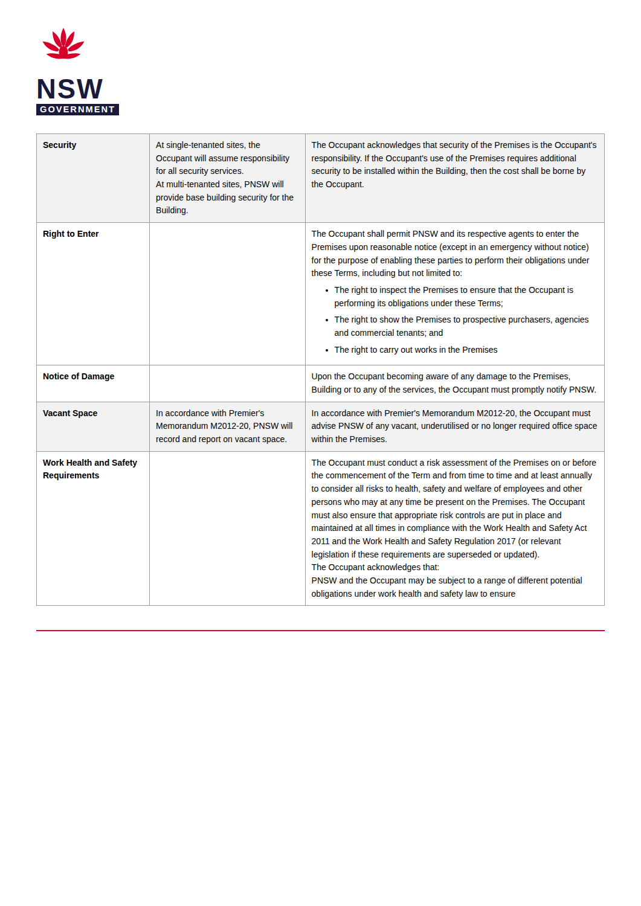NSW
GOVERNMENT
| Security | At single-tenanted sites, the Occupant will assume responsibility for all security services. At multi-tenanted sites, PNSW will provide base building security for the Building. | The Occupant acknowledges that security of the Premises is the Occupant's responsibility. If the Occupant's use of the Premises requires additional security to be installed within the Building, then the cost shall be borne by the Occupant. |
| Right to Enter | | The Occupant shall permit PNSW and its respective agents to enter the Premises upon reasonable notice (except in an emergency without notice) for the purpose of enabling these parties to perform their obligations under these Terms, including but not limited to: The right to inspect the Premises to ensure that the Occupant is performing its obligations under these Terms; The right to show the Premises to prospective purchasers, agencies and commercial tenants; and The right to carry out works in the Premises |
| Notice of Damage | | Upon the Occupant becoming aware of any damage to the Premises, Building or to any of the services, the Occupant must promptly notify PNSW. |
| Vacant Space | In accordance with Premier's Memorandum M2012-20, PNSW will record and report on vacant space. | In accordance with Premier's Memorandum M2012-20, the Occupant must advise PNSW of any vacant, underutilised or no longer required office space within the Premises. |
| Work Health and Safety Requirements | | The Occupant must conduct a risk assessment of the Premises on or before the commencement of the Term and from time to time and at least annually to consider all risks to health, safety and welfare of employees and other persons who may at any time be present on the Premises. The Occupant must also ensure that appropriate risk controls are put in place and maintained at all times in compliance with the Work Health and Safety Act 2011 and the Work Health and Safety Regulation 2017 (or relevant legislation if these requirements are superseded or updated). The Occupant acknowledges that: PNSW and the Occupant may be subject to a range of different potential obligations under work health and safety law to ensure |